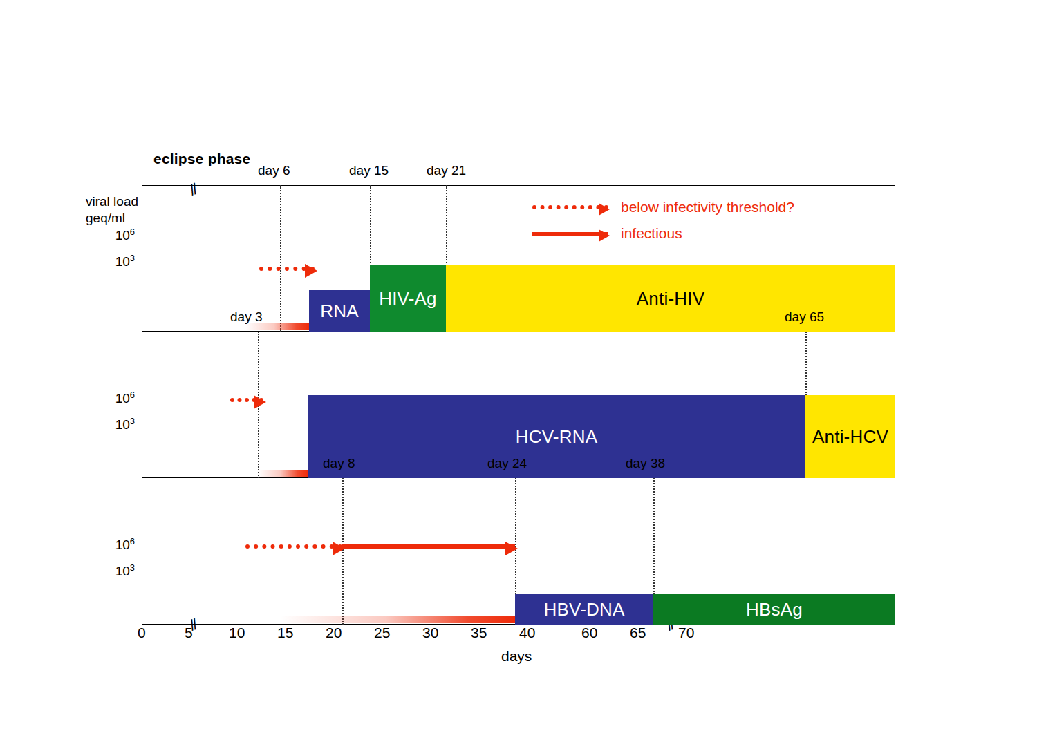eclipse phase
viral load
geq/ml
below infectivity threshold?
infectious
106
103
//
day 6
day 15
day 21
RNA
HIV-Ag
Anti-HIV
106
103
day 3
day 65
HCV-RNA
Anti-HCV
106
103
//
//
day 8
day 24
day 38
HBV-DNA
HBsAg
0 5 10 15 20 25 30 35 40 60 65 70 days